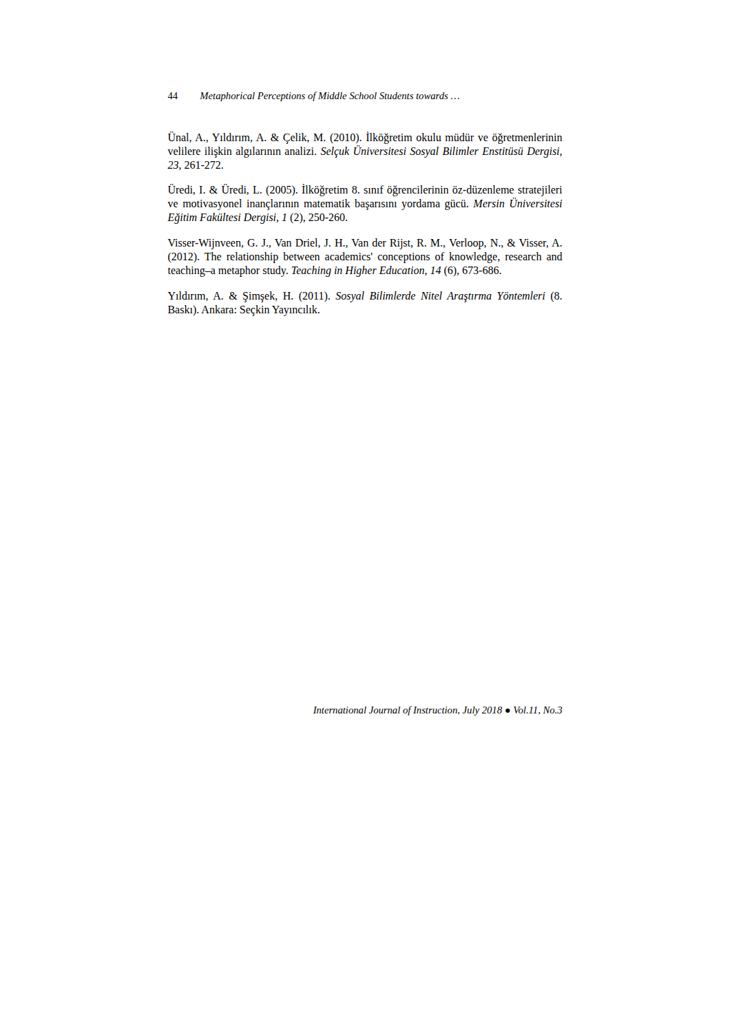44 Metaphorical Perceptions of Middle School Students towards …
Ünal, A., Yıldırım, A. & Çelik, M. (2010). İlköğretim okulu müdür ve öğretmenlerinin velilere ilişkin algılarının analizi. Selçuk Üniversitesi Sosyal Bilimler Enstitüsü Dergisi, 23, 261-272.
Üredi, I. & Üredi, L. (2005). İlköğretim 8. sınıf öğrencilerinin öz-düzenleme stratejileri ve motivasyonel inançlarının matematik başarısını yordama gücü. Mersin Üniversitesi Eğitim Fakültesi Dergisi, 1 (2), 250-260.
Visser-Wijnveen, G. J., Van Driel, J. H., Van der Rijst, R. M., Verloop, N., & Visser, A. (2012). The relationship between academics' conceptions of knowledge, research and teaching–a metaphor study. Teaching in Higher Education, 14 (6), 673-686.
Yıldırım, A. & Şimşek, H. (2011). Sosyal Bilimlerde Nitel Araştırma Yöntemleri (8. Baskı). Ankara: Seçkin Yayıncılık.
International Journal of Instruction, July 2018 ● Vol.11, No.3